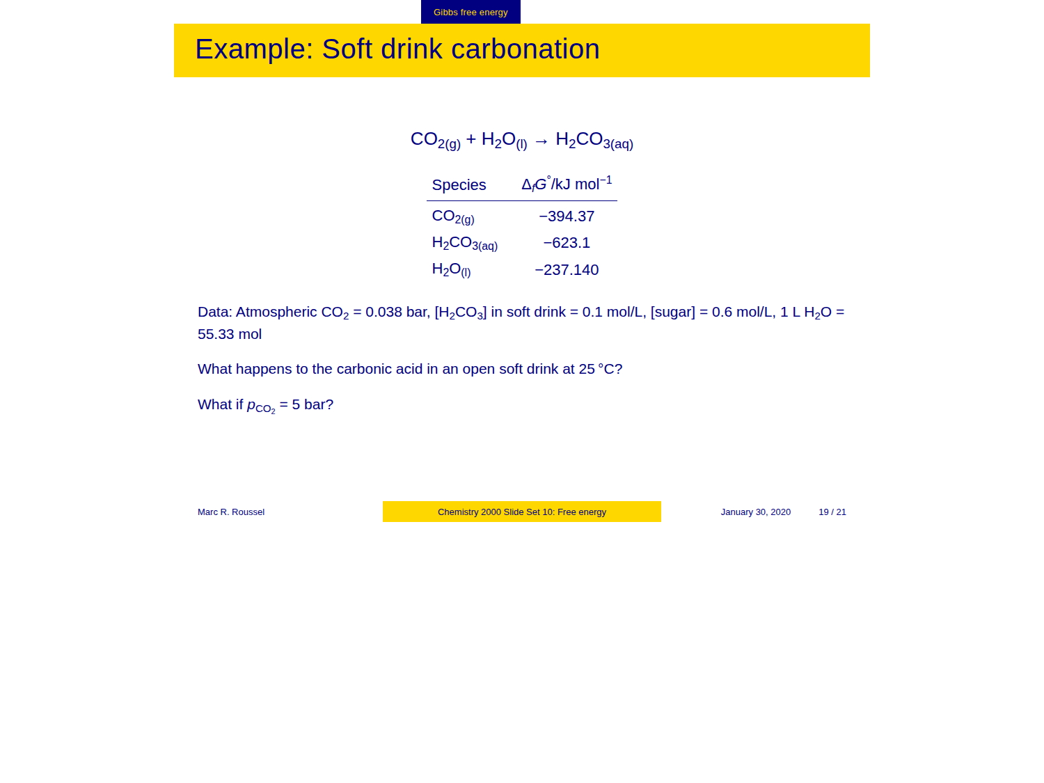Gibbs free energy
Example: Soft drink carbonation
CO2(g) + H2 O(l) → H2 CO3(aq)
| Species | Δ f G ° /kJ mol −1 |
| --- | --- |
| CO 2(g) | −394.37 |
| H 2 CO 3(aq) | −623.1 |
| H 2 O (l) | −237.140 |
Data: Atmospheric CO2 = 0.038 bar, [H2 CO3] in soft drink = 0.1 mol/L, [sugar] = 0.6 mol/L, 1 L H2 O = 55.33 mol
What happens to the carbonic acid in an open soft drink at 25 °C?
What if pCO2 = 5 bar?
Marc R. Roussel
Chemistry 2000 Slide Set 10: Free energy
January 30, 202019 / 21